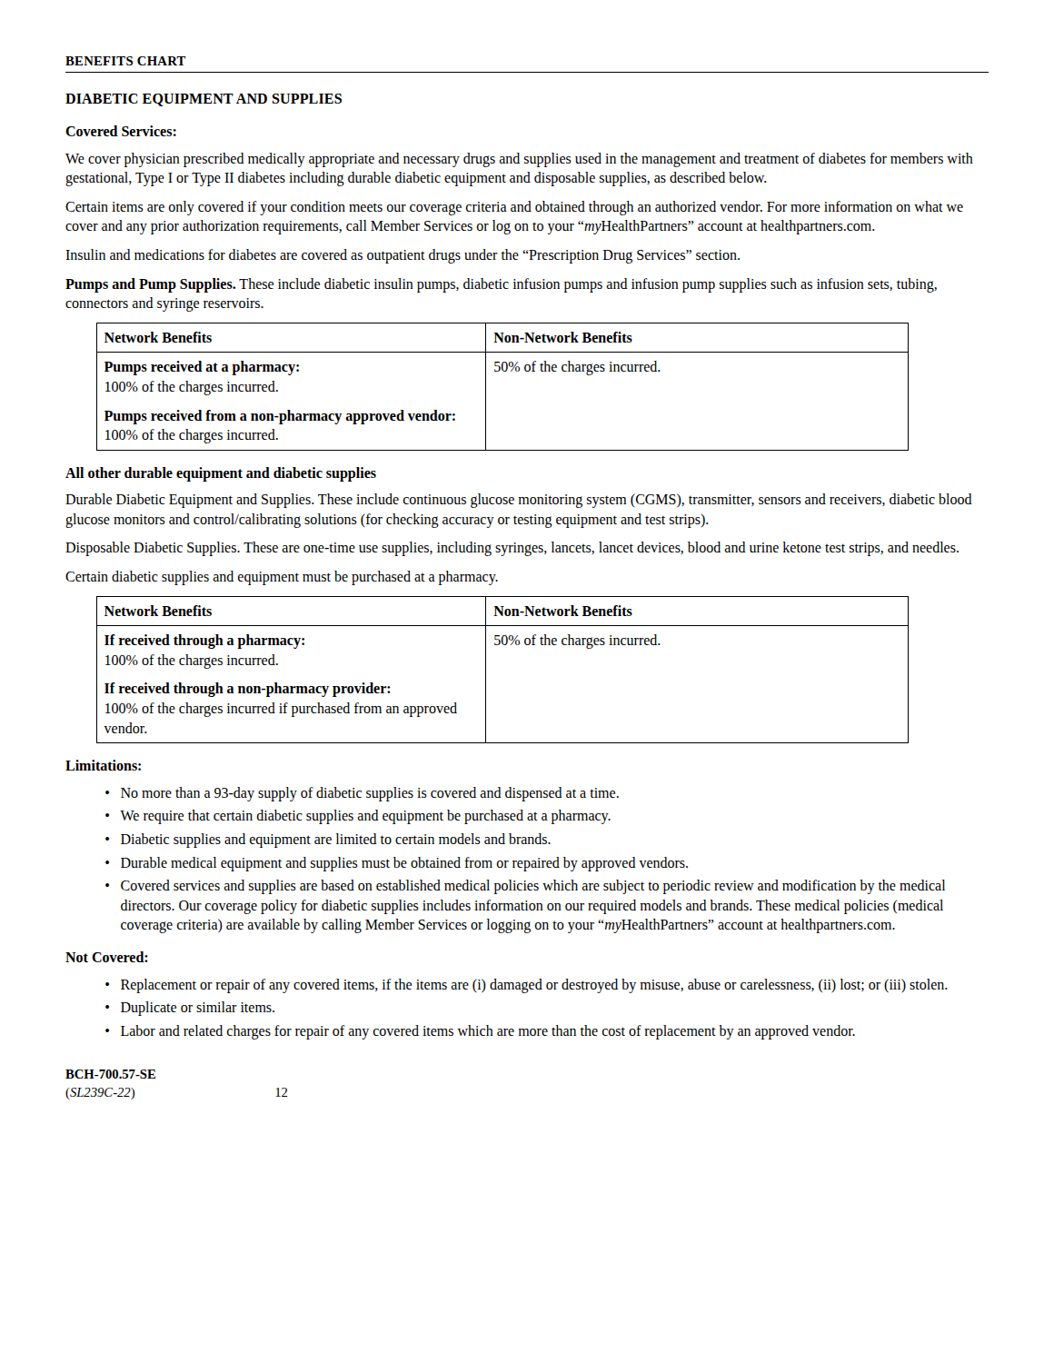BENEFITS CHART
DIABETIC EQUIPMENT AND SUPPLIES
Covered Services:
We cover physician prescribed medically appropriate and necessary drugs and supplies used in the management and treatment of diabetes for members with gestational, Type I or Type II diabetes including durable diabetic equipment and disposable supplies, as described below.
Certain items are only covered if your condition meets our coverage criteria and obtained through an authorized vendor. For more information on what we cover and any prior authorization requirements, call Member Services or log on to your “my HealthPartners” account at healthpartners.com.
Insulin and medications for diabetes are covered as outpatient drugs under the “Prescription Drug Services” section.
Pumps and Pump Supplies. These include diabetic insulin pumps, diabetic infusion pumps and infusion pump supplies such as infusion sets, tubing, connectors and syringe reservoirs.
| Network Benefits | Non-Network Benefits |
| --- | --- |
| Pumps received at a pharmacy: 100% of the charges incurred. Pumps received from a non-pharmacy approved vendor: 100% of the charges incurred. | 50% of the charges incurred. |
All other durable equipment and diabetic supplies
Durable Diabetic Equipment and Supplies. These include continuous glucose monitoring system (CGMS), transmitter, sensors and receivers, diabetic blood glucose monitors and control/calibrating solutions (for checking accuracy or testing equipment and test strips).
Disposable Diabetic Supplies. These are one-time use supplies, including syringes, lancets, lancet devices, blood and urine ketone test strips, and needles.
Certain diabetic supplies and equipment must be purchased at a pharmacy.
| Network Benefits | Non-Network Benefits |
| --- | --- |
| If received through a pharmacy: 100% of the charges incurred. If received through a non-pharmacy provider: 100% of the charges incurred if purchased from an approved vendor. | 50% of the charges incurred. |
Limitations:
No more than a 93-day supply of diabetic supplies is covered and dispensed at a time.
We require that certain diabetic supplies and equipment be purchased at a pharmacy.
Diabetic supplies and equipment are limited to certain models and brands.
Durable medical equipment and supplies must be obtained from or repaired by approved vendors.
Covered services and supplies are based on established medical policies which are subject to periodic review and modification by the medical directors. Our coverage policy for diabetic supplies includes information on our required models and brands. These medical policies (medical coverage criteria) are available by calling Member Services or logging on to your “my HealthPartners” account at healthpartners.com.
Not Covered:
Replacement or repair of any covered items, if the items are (i) damaged or destroyed by misuse, abuse or carelessness, (ii) lost; or (iii) stolen.
Duplicate or similar items.
Labor and related charges for repair of any covered items which are more than the cost of replacement by an approved vendor.
BCH-700.57-SE
(SL239C-22) 12